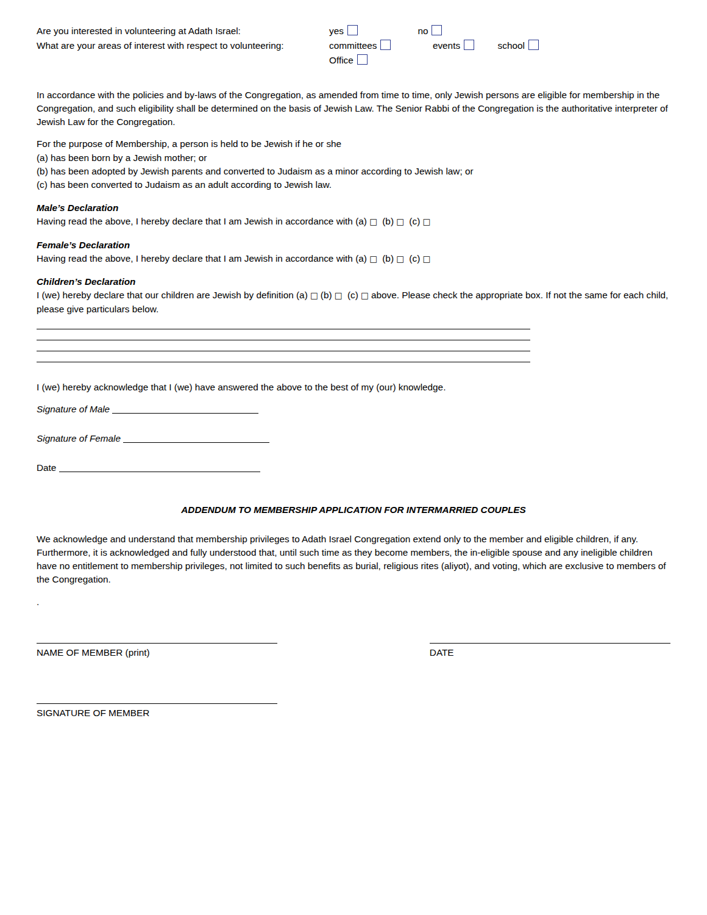Are you interested in volunteering at Adath Israel:
yes no
What are your areas of interest with respect to volunteering:
committees events school
Office
In accordance with the policies and by-laws of the Congregation, as amended from time to time, only Jewish persons are eligible for membership in the Congregation, and such eligibility shall be determined on the basis of Jewish Law. The Senior Rabbi of the Congregation is the authoritative interpreter of Jewish Law for the Congregation.
For the purpose of Membership, a person is held to be Jewish if he or she
(a) has been born by a Jewish mother; or
(b) has been adopted by Jewish parents and converted to Judaism as a minor according to Jewish law; or
(c) has been converted to Judaism as an adult according to Jewish law.
Male’s Declaration
Having read the above, I hereby declare that I am Jewish in accordance with (a) □ (b) □ (c) □
Female’s Declaration
Having read the above, I hereby declare that I am Jewish in accordance with (a) □ (b) □ (c) □
Children’s Declaration
I (we) hereby declare that our children are Jewish by definition (a) □ (b) □ (c) □ above. Please check the appropriate box. If not the same for each child, please give particulars below.
I (we) hereby acknowledge that I (we) have answered the above to the best of my (our) knowledge.
Signature of Male
Signature of Female
Date
ADDENDUM TO MEMBERSHIP APPLICATION FOR INTERMARRIED COUPLES
We acknowledge and understand that membership privileges to Adath Israel Congregation extend only to the member and eligible children, if any. Furthermore, it is acknowledged and fully understood that, until such time as they become members, the in-eligible spouse and any ineligible children have no entitlement to membership privileges, not limited to such benefits as burial, religious rites (aliyot), and voting, which are exclusive to members of the Congregation.
.
| NAME OF MEMBER (print) | | DATE |
| SIGNATURE OF MEMBER | | |